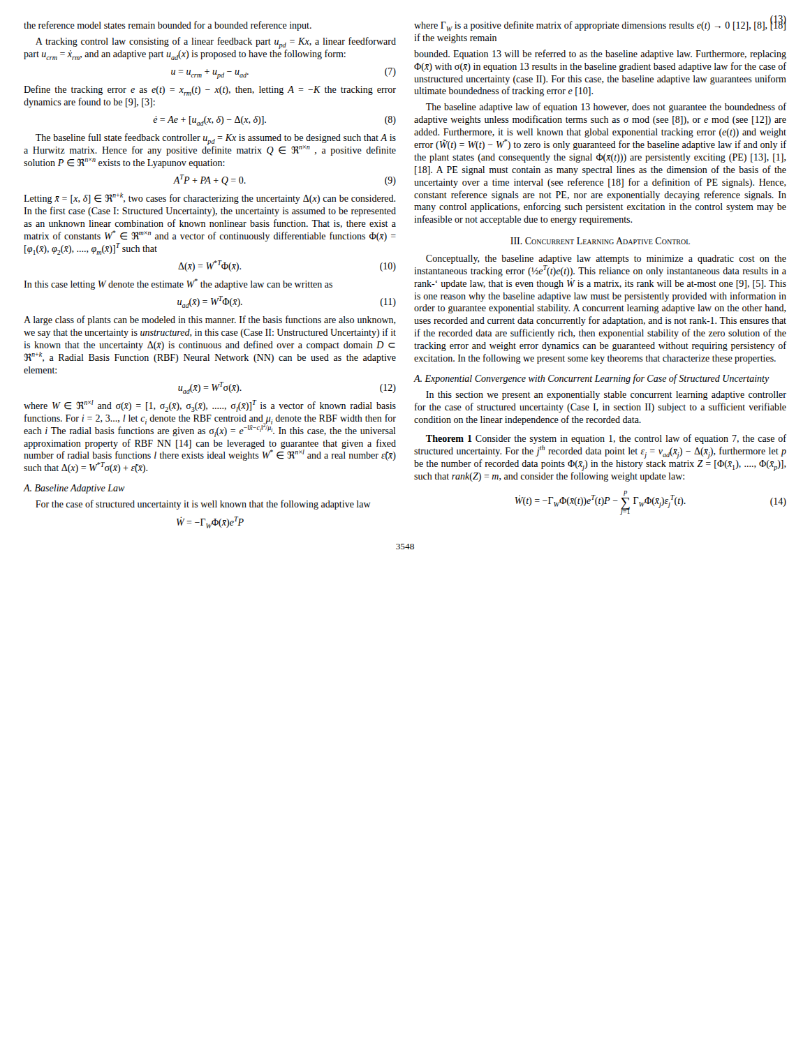the reference model states remain bounded for a bounded reference input.
A tracking control law consisting of a linear feedback part upd = Kx, a linear feedforward part ucrm = ẋrm, and an adaptive part uad(x) is proposed to have the following form:
u = ucrm + upd − uad.(7)
Define the tracking error e as e(t) = xrm(t) − x(t), then, letting A = −K the tracking error dynamics are found to be [9], [3]:
ė = Ae + [uad(x, δ) − Δ(x, δ)].(8)
The baseline full state feedback controller upd = Kx is assumed to be designed such that A is a Hurwitz matrix. Hence for any positive definite matrix Q ∈ ℜn×n , a positive definite solution P ∈ ℜn×n exists to the Lyapunov equation:
ATP + PA + Q = 0.(9)
Letting x̄ = [x, δ] ∈ ℜn+k, two cases for characterizing the uncertainty Δ(x) can be considered. In the first case (Case I: Structured Uncertainty), the uncertainty is assumed to be represented as an unknown linear combination of known nonlinear basis function. That is, there exist a matrix of constants W* ∈ ℜm×n and a vector of continuously differentiable functions Φ(x̄) = [φ1(x̄), φ2(x̄), ...., φm(x̄)]T such that
Δ(x̄) = W*TΦ(x̄).(10)
In this case letting W denote the estimate W* the adaptive law can be written as
uad(x̄) = WTΦ(x̄).(11)
A large class of plants can be modeled in this manner. If the basis functions are also unknown, we say that the uncertainty is unstructured, in this case (Case II: Unstructured Uncertainty) if it is known that the uncertainty Δ(x̄) is continuous and defined over a compact domain D ⊂ ℜn+k, a Radial Basis Function (RBF) Neural Network (NN) can be used as the adaptive element:
uad(x̄) = WTσ(x̄).(12)
where W ∈ ℜn×l and σ(x̄) = [1, σ2(x̄), σ3(x̄), ....., σl(x̄)]T is a vector of known radial basis functions. For i = 2, 3..., l let ci denote the RBF centroid and μi denote the RBF width then for each i The radial basis functions are given as σi(x) = e−‖x̄−ci‖2/μi. In this case, the the universal approximation property of RBF NN [14] can be leveraged to guarantee that given a fixed number of radial basis functions l there exists ideal weights W* ∈ ℜn×l and a real number ε̃(x̄) such that Δ(x) = W*Tσ(x̄) + ε̃(x̄).
A. Baseline Adaptive Law
For the case of structured uncertainty it is well known that the following adaptive law
Ẇ = −ΓWΦ(x̄)eTP(13)
where ΓW is a positive definite matrix of appropriate dimensions results e(t) → 0 [12], [8], [18] if the weights remain
bounded. Equation 13 will be referred to as the baseline adaptive law. Furthermore, replacing Φ(x̄) with σ(x̄) in equation 13 results in the baseline gradient based adaptive law for the case of unstructured uncertainty (case II). For this case, the baseline adaptive law guarantees uniform ultimate boundedness of tracking error e [10].
The baseline adaptive law of equation 13 however, does not guarantee the boundedness of adaptive weights unless modification terms such as σ mod (see [8]), or e mod (see [12]) are added. Furthermore, it is well known that global exponential tracking error (e(t)) and weight error (W̃(t) = W(t) − W*) to zero is only guaranteed for the baseline adaptive law if and only if the plant states (and consequently the signal Φ(x̄(t))) are persistently exciting (PE) [13], [1], [18]. A PE signal must contain as many spectral lines as the dimension of the basis of the uncertainty over a time interval (see reference [18] for a definition of PE signals). Hence, constant reference signals are not PE, nor are exponentially decaying reference signals. In many control applications, enforcing such persistent excitation in the control system may be infeasible or not acceptable due to energy requirements.
III. Concurrent Learning Adaptive Control
Conceptually, the baseline adaptive law attempts to minimize a quadratic cost on the instantaneous tracking error (½eT(t)e(t)). This reliance on only instantaneous data results in a rank-‘ update law, that is even though Ẇ is a matrix, its rank will be at-most one [9], [5]. This is one reason why the baseline adaptive law must be persistently provided with information in order to guarantee exponential stability. A concurrent learning adaptive law on the other hand, uses recorded and current data concurrently for adaptation, and is not rank-1. This ensures that if the recorded data are sufficiently rich, then exponential stability of the zero solution of the tracking error and weight error dynamics can be guaranteed without requiring persistency of excitation. In the following we present some key theorems that characterize these properties.
A. Exponential Convergence with Concurrent Learning for Case of Structured Uncertainty
In this section we present an exponentially stable concurrent learning adaptive controller for the case of structured uncertainty (Case I, in section II) subject to a sufficient verifiable condition on the linear independence of the recorded data.
Theorem 1 Consider the system in equation 1, the control law of equation 7, the case of structured uncertainty. For the jth recorded data point let εj = νad(x̄j) − Δ(x̄j), furthermore let p be the number of recorded data points Φ(x̄j) in the history stack matrix Z = [Φ(x̄1), ...., Φ(x̄p)], such that rank(Z) = m, and consider the following weight update law:
Ẇ(t) = −ΓWΦ(x̄(t))eT(t)P − p∑j=1 ΓWΦ(x̄j)εjT(t).(14)
3548